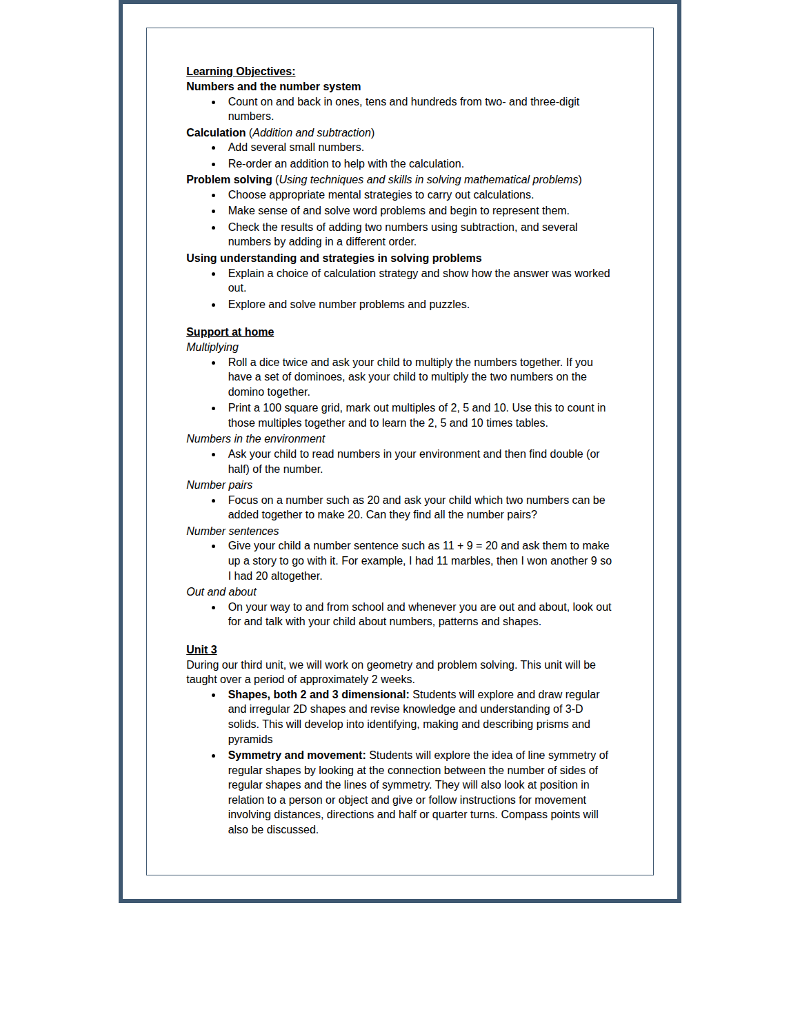Learning Objectives:
Numbers and the number system
Count on and back in ones, tens and hundreds from two- and three-digit numbers.
Calculation (Addition and subtraction)
Add several small numbers.
Re-order an addition to help with the calculation.
Problem solving (Using techniques and skills in solving mathematical problems)
Choose appropriate mental strategies to carry out calculations.
Make sense of and solve word problems and begin to represent them.
Check the results of adding two numbers using subtraction, and several numbers by adding in a different order.
Using understanding and strategies in solving problems
Explain a choice of calculation strategy and show how the answer was worked out.
Explore and solve number problems and puzzles.
Support at home
Multiplying
Roll a dice twice and ask your child to multiply the numbers together. If you have a set of dominoes, ask your child to multiply the two numbers on the domino together.
Print a 100 square grid, mark out multiples of 2, 5 and 10. Use this to count in those multiples together and to learn the 2, 5 and 10 times tables.
Numbers in the environment
Ask your child to read numbers in your environment and then find double (or half) of the number.
Number pairs
Focus on a number such as 20 and ask your child which two numbers can be added together to make 20. Can they find all the number pairs?
Number sentences
Give your child a number sentence such as 11 + 9 = 20 and ask them to make up a story to go with it. For example, I had 11 marbles, then I won another 9 so I had 20 altogether.
Out and about
On your way to and from school and whenever you are out and about, look out for and talk with your child about numbers, patterns and shapes.
Unit 3
During our third unit, we will work on geometry and problem solving. This unit will be taught over a period of approximately 2 weeks.
Shapes, both 2 and 3 dimensional: Students will explore and draw regular and irregular 2D shapes and revise knowledge and understanding of 3-D solids. This will develop into identifying, making and describing prisms and pyramids
Symmetry and movement: Students will explore the idea of line symmetry of regular shapes by looking at the connection between the number of sides of regular shapes and the lines of symmetry. They will also look at position in relation to a person or object and give or follow instructions for movement involving distances, directions and half or quarter turns. Compass points will also be discussed.